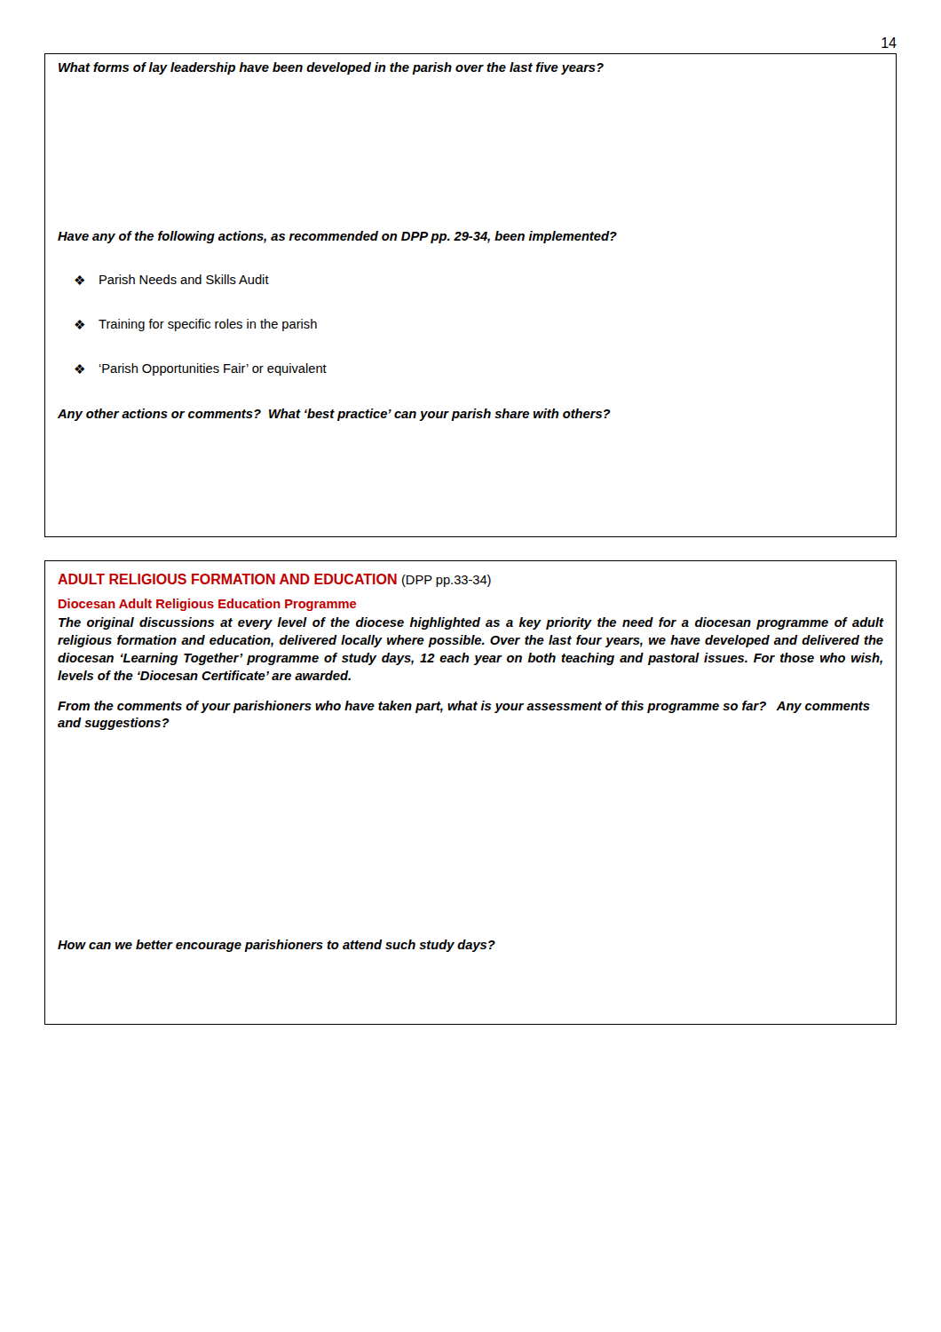14
What forms of lay leadership have been developed in the parish over the last five years?
Have any of the following actions, as recommended on DPP pp. 29-34, been implemented?
Parish Needs and Skills Audit
Training for specific roles in the parish
‘Parish Opportunities Fair’ or equivalent
Any other actions or comments? What ‘best practice’ can your parish share with others?
ADULT RELIGIOUS FORMATION AND EDUCATION (DPP pp.33-34)
Diocesan Adult Religious Education Programme
The original discussions at every level of the diocese highlighted as a key priority the need for a diocesan programme of adult religious formation and education, delivered locally where possible. Over the last four years, we have developed and delivered the diocesan ‘Learning Together’ programme of study days, 12 each year on both teaching and pastoral issues. For those who wish, levels of the ‘Diocesan Certificate’ are awarded.
From the comments of your parishioners who have taken part, what is your assessment of this programme so far? Any comments and suggestions?
How can we better encourage parishioners to attend such study days?